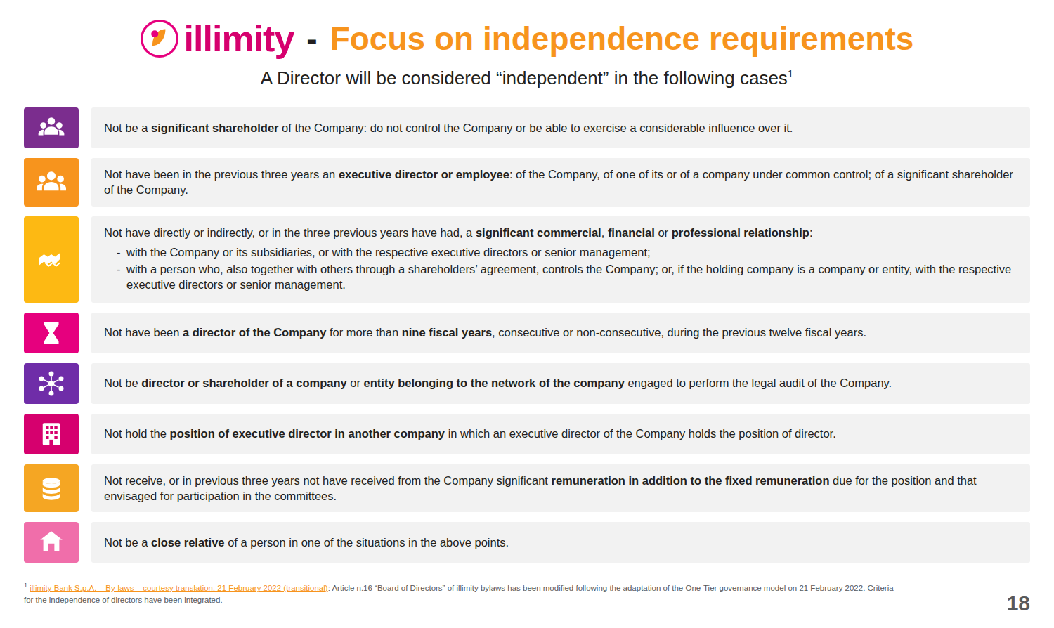illimity
-
Focus on independence requirements
A Director will be considered “independent” in the following cases1
Not be a significant shareholder of the Company: do not control the Company or be able to exercise a considerable influence over it.
Not have been in the previous three years an executive director or employee: of the Company, of one of its or of a company under common control; of a significant shareholder of the Company.
Not have directly or indirectly, or in the three previous years have had, a significant commercial, financial or professional relationship:
with the Company or its subsidiaries, or with the respective executive directors or senior management;
with a person who, also together with others through a shareholders’ agreement, controls the Company; or, if the holding company is a company or entity, with the respective executive directors or senior management.
Not have been a director of the Company for more than nine fiscal years, consecutive or non-consecutive, during the previous twelve fiscal years.
Not be director or shareholder of a company or entity belonging to the network of the company engaged to perform the legal audit of the Company.
Not hold the position of executive director in another company in which an executive director of the Company holds the position of director.
Not receive, or in previous three years not have received from the Company significant remuneration in addition to the fixed remuneration due for the position and that envisaged for participation in the committees.
Not be a close relative of a person in one of the situations in the above points.
1 illimity Bank S.p.A. – By-laws – courtesy translation, 21 February 2022 (transitional): Article n.16 “Board of Directors” of illimity bylaws has been modified following the adaptation of the One-Tier governance model on 21 February 2022. Criteria for the independence of directors have been integrated.
18